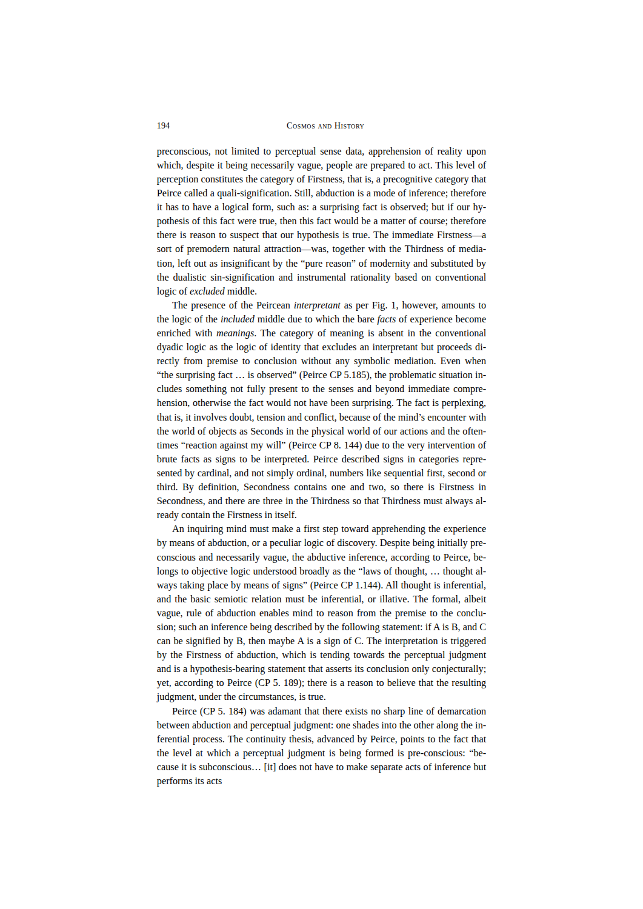194 Cosmos and History
preconscious, not limited to perceptual sense data, apprehension of reality upon which, despite it being necessarily vague, people are prepared to act. This level of perception constitutes the category of Firstness, that is, a precognitive category that Peirce called a quali-signification. Still, abduction is a mode of inference; therefore it has to have a logical form, such as: a surprising fact is observed; but if our hypothesis of this fact were true, then this fact would be a matter of course; therefore there is reason to suspect that our hypothesis is true. The immediate Firstness—a sort of premodern natural attraction—was, together with the Thirdness of mediation, left out as insignificant by the “pure reason” of modernity and substituted by the dualistic sin-signification and instrumental rationality based on conventional logic of excluded middle.
The presence of the Peircean interpretant as per Fig. 1, however, amounts to the logic of the included middle due to which the bare facts of experience become enriched with meanings. The category of meaning is absent in the conventional dyadic logic as the logic of identity that excludes an interpretant but proceeds directly from premise to conclusion without any symbolic mediation. Even when “the surprising fact … is observed” (Peirce CP 5.185), the problematic situation includes something not fully present to the senses and beyond immediate comprehension, otherwise the fact would not have been surprising. The fact is perplexing, that is, it involves doubt, tension and conflict, because of the mind’s encounter with the world of objects as Seconds in the physical world of our actions and the often-times “reaction against my will” (Peirce CP 8. 144) due to the very intervention of brute facts as signs to be interpreted. Peirce described signs in categories represented by cardinal, and not simply ordinal, numbers like sequential first, second or third. By definition, Secondness contains one and two, so there is Firstness in Secondness, and there are three in the Thirdness so that Thirdness must always already contain the Firstness in itself.
An inquiring mind must make a first step toward apprehending the experience by means of abduction, or a peculiar logic of discovery. Despite being initially pre-conscious and necessarily vague, the abductive inference, according to Peirce, belongs to objective logic understood broadly as the “laws of thought, … thought always taking place by means of signs” (Peirce CP 1.144). All thought is inferential, and the basic semiotic relation must be inferential, or illative. The formal, albeit vague, rule of abduction enables mind to reason from the premise to the conclusion; such an inference being described by the following statement: if A is B, and C can be signified by B, then maybe A is a sign of C. The interpretation is triggered by the Firstness of abduction, which is tending towards the perceptual judgment and is a hypothesis-bearing statement that asserts its conclusion only conjecturally; yet, according to Peirce (CP 5. 189); there is a reason to believe that the resulting judgment, under the circumstances, is true.
Peirce (CP 5. 184) was adamant that there exists no sharp line of demarcation between abduction and perceptual judgment: one shades into the other along the inferential process. The continuity thesis, advanced by Peirce, points to the fact that the level at which a perceptual judgment is being formed is pre-conscious: “because it is subconscious… [it] does not have to make separate acts of inference but performs its acts